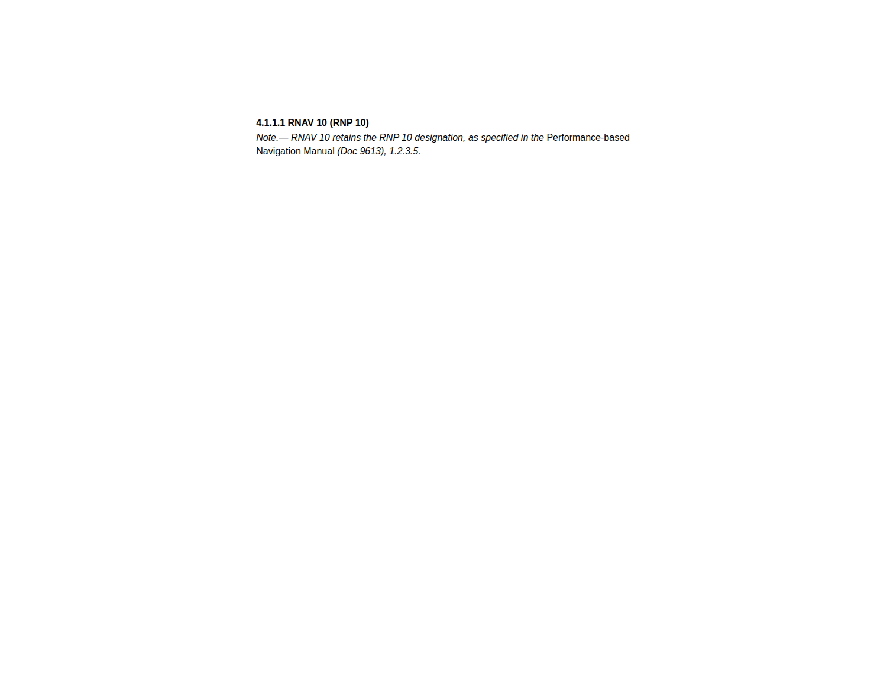4.1.1.1 RNAV 10 (RNP 10)
Note.— RNAV 10 retains the RNP 10 designation, as specified in the Performance-based Navigation Manual (Doc 9613), 1.2.3.5.